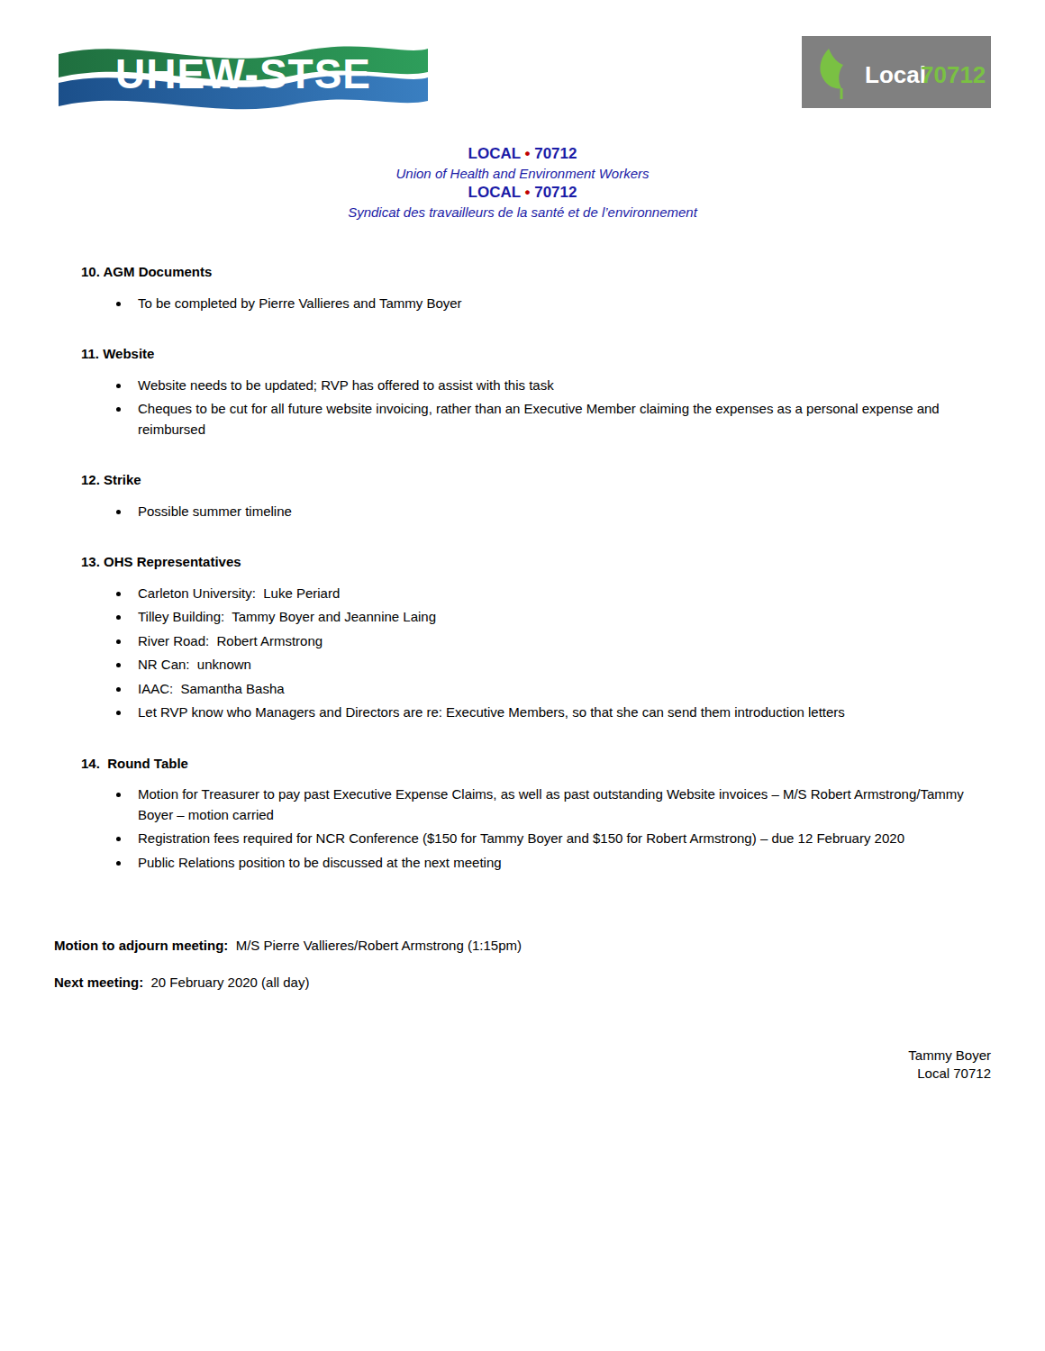UHEW-STSE
Local 70712
LOCAL • 70712
Union of Health and Environment Workers
LOCAL • 70712
Syndicat des travailleurs de la santé et de l’environnement
10. AGM Documents
To be completed by Pierre Vallieres and Tammy Boyer
11. Website
Website needs to be updated; RVP has offered to assist with this task
Cheques to be cut for all future website invoicing, rather than an Executive Member claiming the expenses as a personal expense and reimbursed
12. Strike
Possible summer timeline
13. OHS Representatives
Carleton University: Luke Periard
Tilley Building: Tammy Boyer and Jeannine Laing
River Road: Robert Armstrong
NR Can: unknown
IAAC: Samantha Basha
Let RVP know who Managers and Directors are re: Executive Members, so that she can send them introduction letters
14. Round Table
Motion for Treasurer to pay past Executive Expense Claims, as well as past outstanding Website invoices – M/S Robert Armstrong/Tammy Boyer – motion carried
Registration fees required for NCR Conference ($150 for Tammy Boyer and $150 for Robert Armstrong) – due 12 February 2020
Public Relations position to be discussed at the next meeting
Motion to adjourn meeting: M/S Pierre Vallieres/Robert Armstrong (1:15pm)
Next meeting: 20 February 2020 (all day)
Tammy Boyer
Local 70712